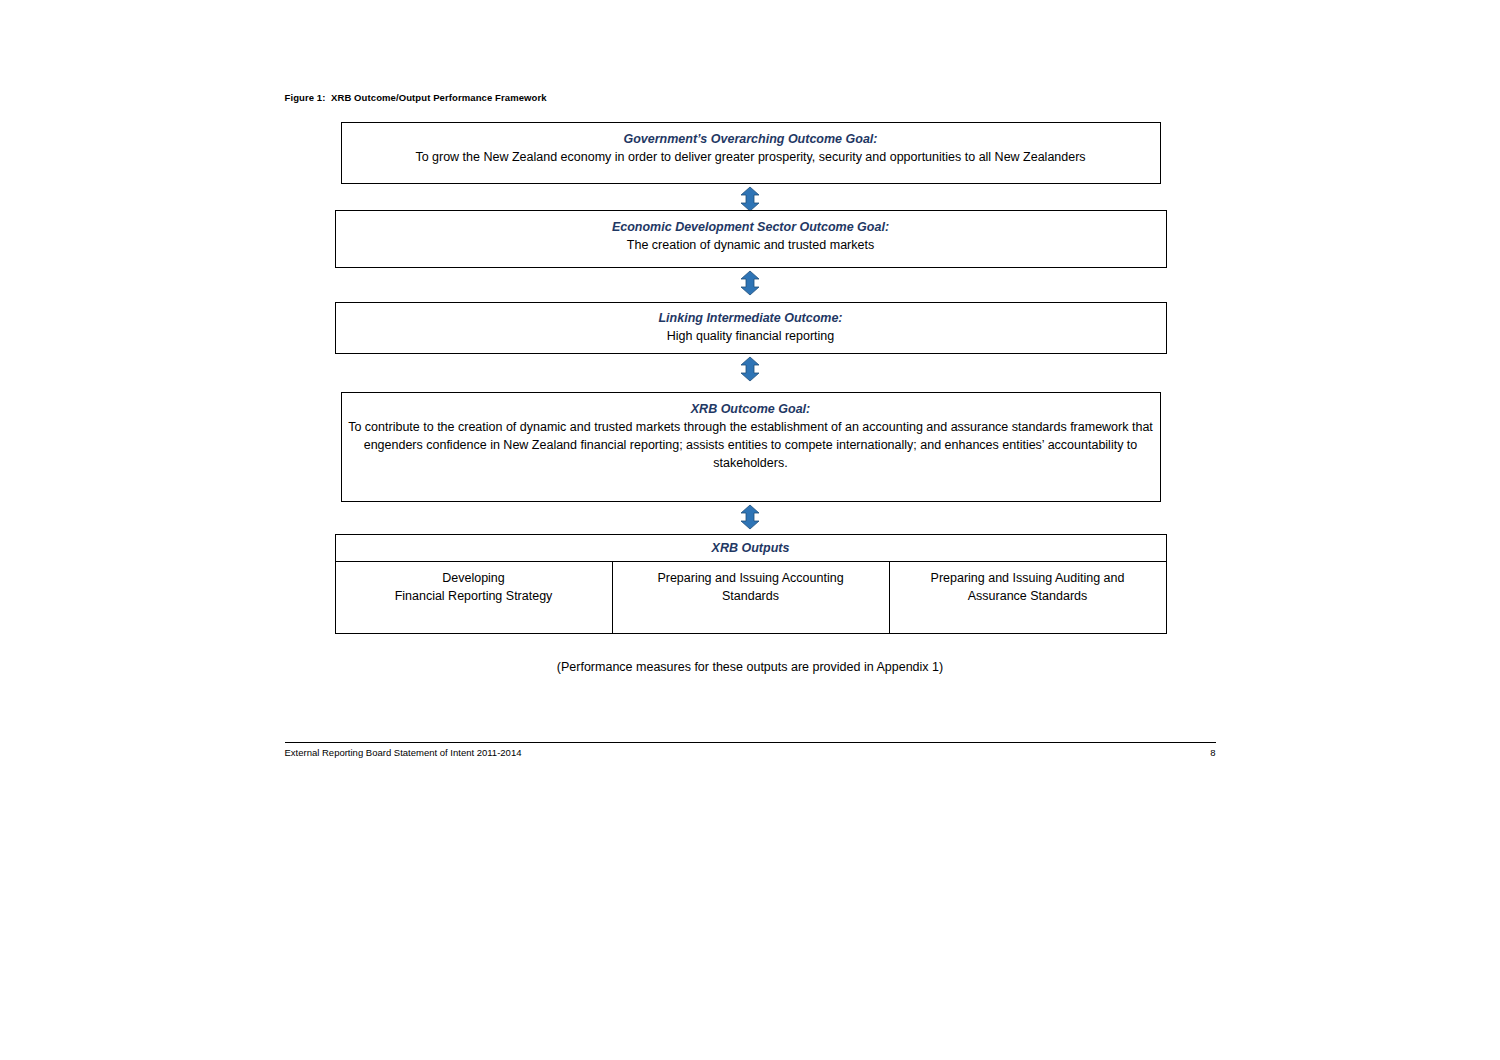Figure 1: XRB Outcome/Output Performance Framework
Government’s Overarching Outcome Goal:
To grow the New Zealand economy in order to deliver greater prosperity, security and opportunities to all New Zealanders
Economic Development Sector Outcome Goal:
The creation of dynamic and trusted markets
Linking Intermediate Outcome:
High quality financial reporting
XRB Outcome Goal:
To contribute to the creation of dynamic and trusted markets through the establishment of an accounting and assurance standards framework that engenders confidence in New Zealand financial reporting; assists entities to compete internationally; and enhances entities’ accountability to stakeholders.
XRB Outputs
Developing
Financial Reporting Strategy
Preparing and Issuing Accounting
Standards
Preparing and Issuing Auditing and
Assurance Standards
(Performance measures for these outputs are provided in Appendix 1)
External Reporting Board Statement of Intent 2011-2014 8